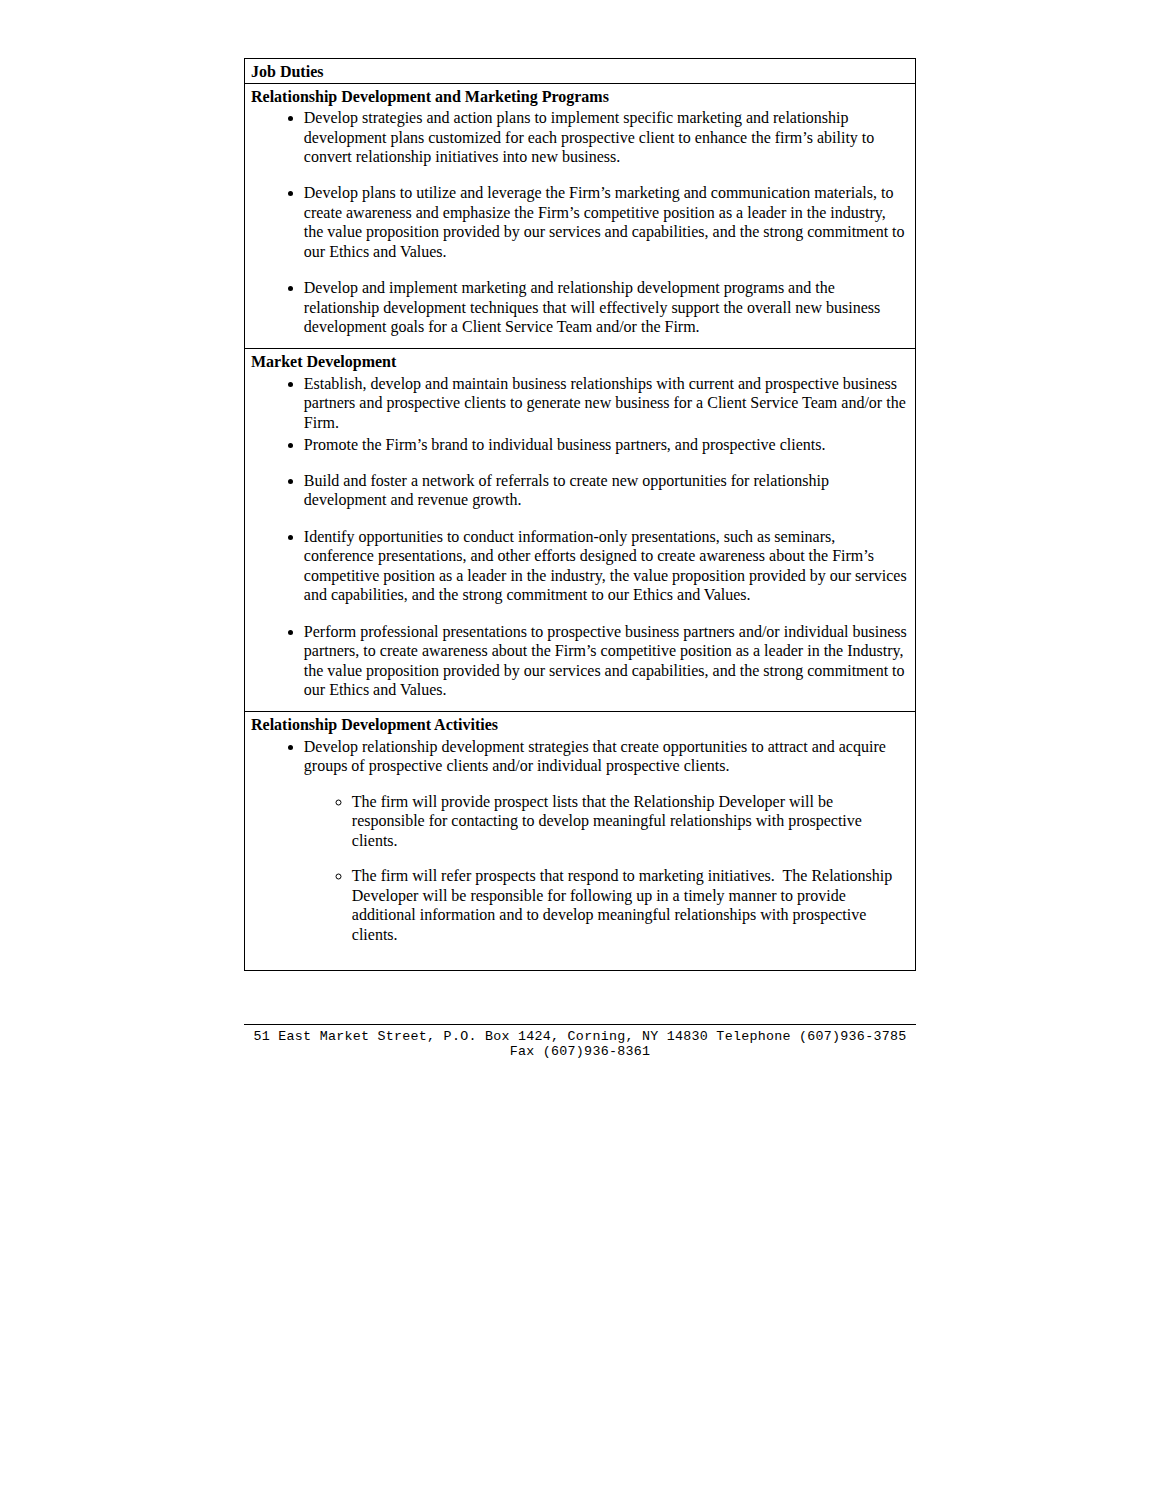| Job Duties |
| Relationship Development and Marketing Programs Develop strategies and action plans to implement specific marketing and relationship development plans customized for each prospective client to enhance the firm’s ability to convert relationship initiatives into new business. Develop plans to utilize and leverage the Firm’s marketing and communication materials, to create awareness and emphasize the Firm’s competitive position as a leader in the industry, the value proposition provided by our services and capabilities, and the strong commitment to our Ethics and Values. Develop and implement marketing and relationship development programs and the relationship development techniques that will effectively support the overall new business development goals for a Client Service Team and/or the Firm. |
| Market Development Establish, develop and maintain business relationships with current and prospective business partners and prospective clients to generate new business for a Client Service Team and/or the Firm. Promote the Firm’s brand to individual business partners, and prospective clients. Build and foster a network of referrals to create new opportunities for relationship development and revenue growth. Identify opportunities to conduct information-only presentations, such as seminars, conference presentations, and other efforts designed to create awareness about the Firm’s competitive position as a leader in the industry, the value proposition provided by our services and capabilities, and the strong commitment to our Ethics and Values. Perform professional presentations to prospective business partners and/or individual business partners, to create awareness about the Firm’s competitive position as a leader in the Industry, the value proposition provided by our services and capabilities, and the strong commitment to our Ethics and Values. |
| Relationship Development Activities Develop relationship development strategies that create opportunities to attract and acquire groups of prospective clients and/or individual prospective clients. The firm will provide prospect lists that the Relationship Developer will be responsible for contacting to develop meaningful relationships with prospective clients. The firm will refer prospects that respond to marketing initiatives. The Relationship Developer will be responsible for following up in a timely manner to provide additional information and to develop meaningful relationships with prospective clients. |
51 East Market Street, P.O. Box 1424, Corning, NY 14830 Telephone (607)936-3785 Fax (607)936-8361